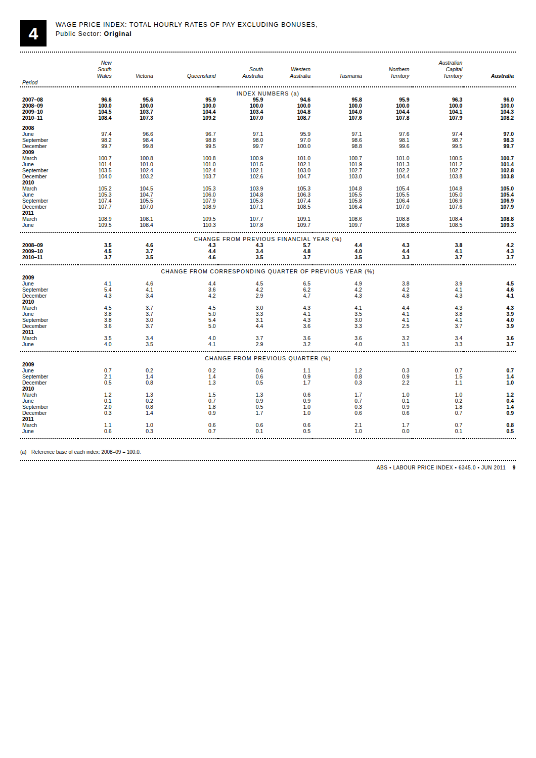4
WAGE PRICE INDEX: TOTAL HOURLY RATES OF PAY EXCLUDING BONUSES,
Public Sector: Original
| | New South Wales | Victoria | Queensland | South Australia | Western Australia | Tasmania | Northern Territory | Australian Capital Territory | Australia |
| --- | --- | --- | --- | --- | --- | --- | --- | --- | --- |
| Period | |
| INDEX NUMBERS (a) |
| 2007–08 | 96.6 | 95.6 | 95.9 | 95.9 | 94.6 | 95.8 | 95.9 | 96.3 | 96.0 |
| 2008–09 | 100.0 | 100.0 | 100.0 | 100.0 | 100.0 | 100.0 | 100.0 | 100.0 | 100.0 |
| 2009–10 | 104.5 | 103.7 | 104.4 | 103.4 | 104.8 | 104.0 | 104.4 | 104.1 | 104.3 |
| 2010–11 | 108.4 | 107.3 | 109.2 | 107.0 | 108.7 | 107.6 | 107.8 | 107.9 | 108.2 |
| 2008 | |
| June | 97.4 | 96.6 | 96.7 | 97.1 | 95.9 | 97.1 | 97.6 | 97.4 | 97.0 |
| September | 98.2 | 98.4 | 98.8 | 98.0 | 97.0 | 98.6 | 98.1 | 98.7 | 98.3 |
| December | 99.7 | 99.8 | 99.5 | 99.7 | 100.0 | 98.8 | 99.6 | 99.5 | 99.7 |
| 2009 | |
| March | 100.7 | 100.8 | 100.8 | 100.9 | 101.0 | 100.7 | 101.0 | 100.5 | 100.7 |
| June | 101.4 | 101.0 | 101.0 | 101.5 | 102.1 | 101.9 | 101.3 | 101.2 | 101.4 |
| September | 103.5 | 102.4 | 102.4 | 102.1 | 103.0 | 102.7 | 102.2 | 102.7 | 102.8 |
| December | 104.0 | 103.2 | 103.7 | 102.6 | 104.7 | 103.0 | 104.4 | 103.8 | 103.8 |
| 2010 | |
| March | 105.2 | 104.5 | 105.3 | 103.9 | 105.3 | 104.8 | 105.4 | 104.8 | 105.0 |
| June | 105.3 | 104.7 | 106.0 | 104.8 | 106.3 | 105.5 | 105.5 | 105.0 | 105.4 |
| September | 107.4 | 105.5 | 107.9 | 105.3 | 107.4 | 105.8 | 106.4 | 106.9 | 106.9 |
| December | 107.7 | 107.0 | 108.9 | 107.1 | 108.5 | 106.4 | 107.0 | 107.6 | 107.9 |
| 2011 | |
| March | 108.9 | 108.1 | 109.5 | 107.7 | 109.1 | 108.6 | 108.8 | 108.4 | 108.8 |
| June | 109.5 | 108.4 | 110.3 | 107.8 | 109.7 | 109.7 | 108.8 | 108.5 | 109.3 |
| CHANGE FROM PREVIOUS FINANCIAL YEAR (%) |
| 2008–09 | 3.5 | 4.6 | 4.3 | 4.3 | 5.7 | 4.4 | 4.3 | 3.8 | 4.2 |
| 2009–10 | 4.5 | 3.7 | 4.4 | 3.4 | 4.8 | 4.0 | 4.4 | 4.1 | 4.3 |
| 2010–11 | 3.7 | 3.5 | 4.6 | 3.5 | 3.7 | 3.5 | 3.3 | 3.7 | 3.7 |
| CHANGE FROM CORRESPONDING QUARTER OF PREVIOUS YEAR (%) |
| 2009 | |
| June | 4.1 | 4.6 | 4.4 | 4.5 | 6.5 | 4.9 | 3.8 | 3.9 | 4.5 |
| September | 5.4 | 4.1 | 3.6 | 4.2 | 6.2 | 4.2 | 4.2 | 4.1 | 4.6 |
| December | 4.3 | 3.4 | 4.2 | 2.9 | 4.7 | 4.3 | 4.8 | 4.3 | 4.1 |
| 2010 | |
| March | 4.5 | 3.7 | 4.5 | 3.0 | 4.3 | 4.1 | 4.4 | 4.3 | 4.3 |
| June | 3.8 | 3.7 | 5.0 | 3.3 | 4.1 | 3.5 | 4.1 | 3.8 | 3.9 |
| September | 3.8 | 3.0 | 5.4 | 3.1 | 4.3 | 3.0 | 4.1 | 4.1 | 4.0 |
| December | 3.6 | 3.7 | 5.0 | 4.4 | 3.6 | 3.3 | 2.5 | 3.7 | 3.9 |
| 2011 | |
| March | 3.5 | 3.4 | 4.0 | 3.7 | 3.6 | 3.6 | 3.2 | 3.4 | 3.6 |
| June | 4.0 | 3.5 | 4.1 | 2.9 | 3.2 | 4.0 | 3.1 | 3.3 | 3.7 |
| CHANGE FROM PREVIOUS QUARTER (%) |
| 2009 | |
| June | 0.7 | 0.2 | 0.2 | 0.6 | 1.1 | 1.2 | 0.3 | 0.7 | 0.7 |
| September | 2.1 | 1.4 | 1.4 | 0.6 | 0.9 | 0.8 | 0.9 | 1.5 | 1.4 |
| December | 0.5 | 0.8 | 1.3 | 0.5 | 1.7 | 0.3 | 2.2 | 1.1 | 1.0 |
| 2010 | |
| March | 1.2 | 1.3 | 1.5 | 1.3 | 0.6 | 1.7 | 1.0 | 1.0 | 1.2 |
| June | 0.1 | 0.2 | 0.7 | 0.9 | 0.9 | 0.7 | 0.1 | 0.2 | 0.4 |
| September | 2.0 | 0.8 | 1.8 | 0.5 | 1.0 | 0.3 | 0.9 | 1.8 | 1.4 |
| December | 0.3 | 1.4 | 0.9 | 1.7 | 1.0 | 0.6 | 0.6 | 0.7 | 0.9 |
| 2011 | |
| March | 1.1 | 1.0 | 0.6 | 0.6 | 0.6 | 2.1 | 1.7 | 0.7 | 0.8 |
| June | 0.6 | 0.3 | 0.7 | 0.1 | 0.5 | 1.0 | 0.0 | 0.1 | 0.5 |
(a) Reference base of each index: 2008–09 = 100.0.
ABS • LABOUR PRICE INDEX • 6345.0 • JUN 2011 9